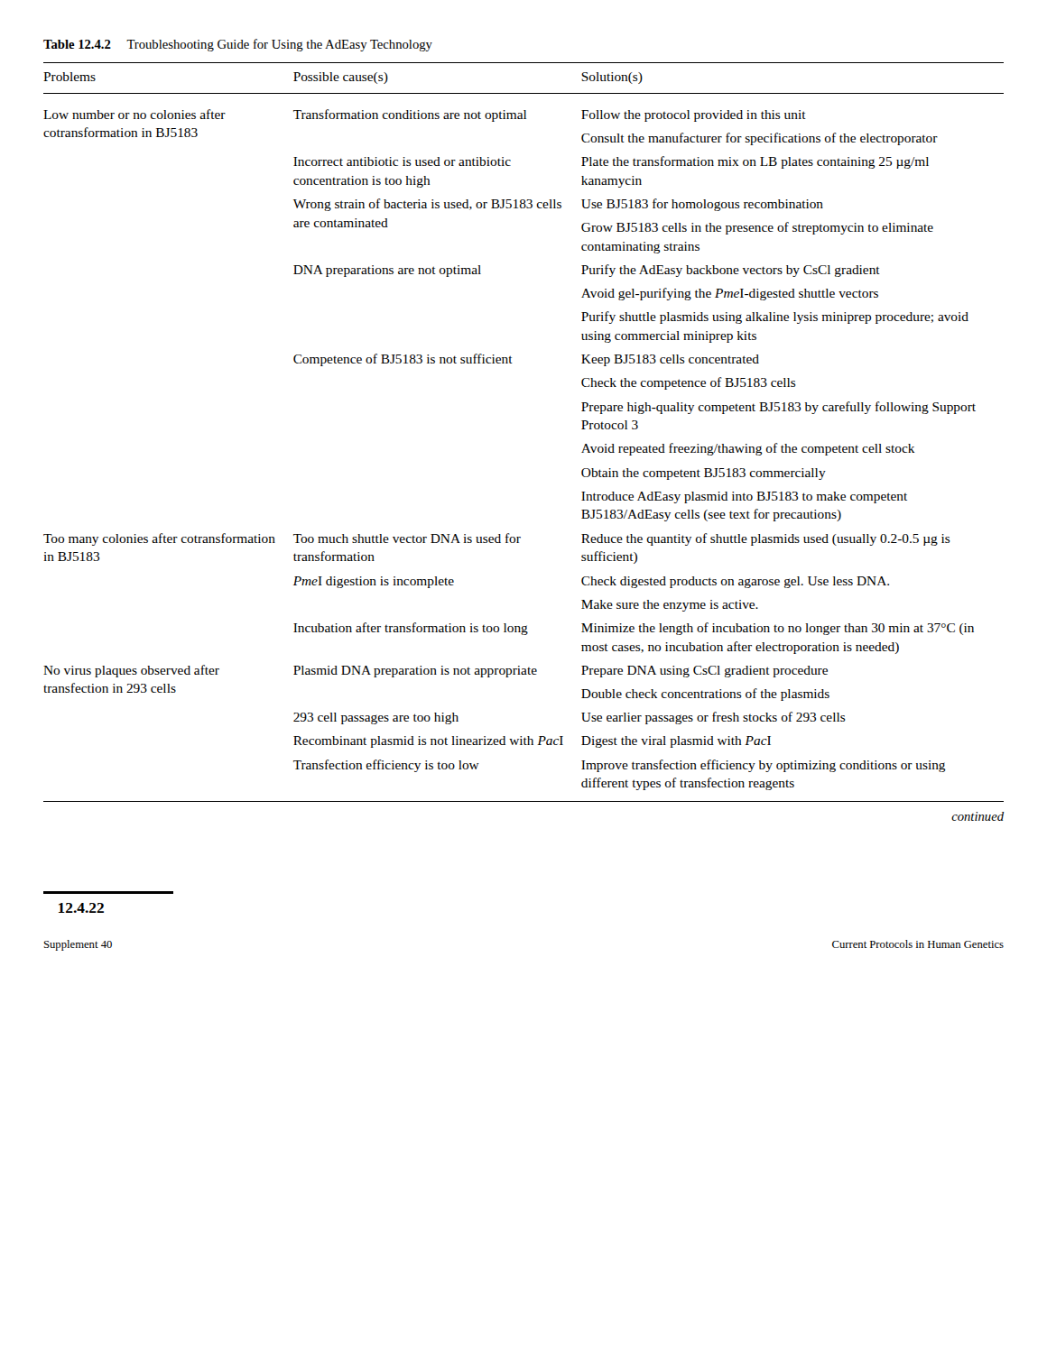Table 12.4.2 Troubleshooting Guide for Using the AdEasy Technology
| Problems | Possible cause(s) | Solution(s) |
| --- | --- | --- |
| Low number or no colonies after cotransformation in BJ5183 | Transformation conditions are not optimal | Follow the protocol provided in this unit |
| Consult the manufacturer for specifications of the electroporator |
| Incorrect antibiotic is used or antibiotic concentration is too high | Plate the transformation mix on LB plates containing 25 µg/ml kanamycin |
| Wrong strain of bacteria is used, or BJ5183 cells are contaminated | Use BJ5183 for homologous recombination |
| Grow BJ5183 cells in the presence of streptomycin to eliminate contaminating strains |
| DNA preparations are not optimal | Purify the AdEasy backbone vectors by CsCl gradient |
| Avoid gel-purifying the Pme I-digested shuttle vectors |
| Purify shuttle plasmids using alkaline lysis miniprep procedure; avoid using commercial miniprep kits |
| Competence of BJ5183 is not sufficient | Keep BJ5183 cells concentrated |
| Check the competence of BJ5183 cells |
| Prepare high-quality competent BJ5183 by carefully following Support Protocol 3 |
| | | Avoid repeated freezing/thawing of the competent cell stock |
| | | Obtain the competent BJ5183 commercially |
| | | Introduce AdEasy plasmid into BJ5183 to make competent BJ5183/AdEasy cells (see text for precautions) |
| Too many colonies after cotransformation in BJ5183 | Too much shuttle vector DNA is used for transformation | Reduce the quantity of shuttle plasmids used (usually 0.2-0.5 µg is sufficient) |
| Pme I digestion is incomplete | Check digested products on agarose gel. Use less DNA. |
| Make sure the enzyme is active. |
| Incubation after transformation is too long | Minimize the length of incubation to no longer than 30 min at 37°C (in most cases, no incubation after electroporation is needed) |
| No virus plaques observed after transfection in 293 cells | Plasmid DNA preparation is not appropriate | Prepare DNA using CsCl gradient procedure |
| Double check concentrations of the plasmids |
| 293 cell passages are too high | Use earlier passages or fresh stocks of 293 cells |
| Recombinant plasmid is not linearized with Pac I | Digest the viral plasmid with Pac I |
| Transfection efficiency is too low | Improve transfection efficiency by optimizing conditions or using different types of transfection reagents |
continued
12.4.22
Supplement 40 Current Protocols in Human Genetics